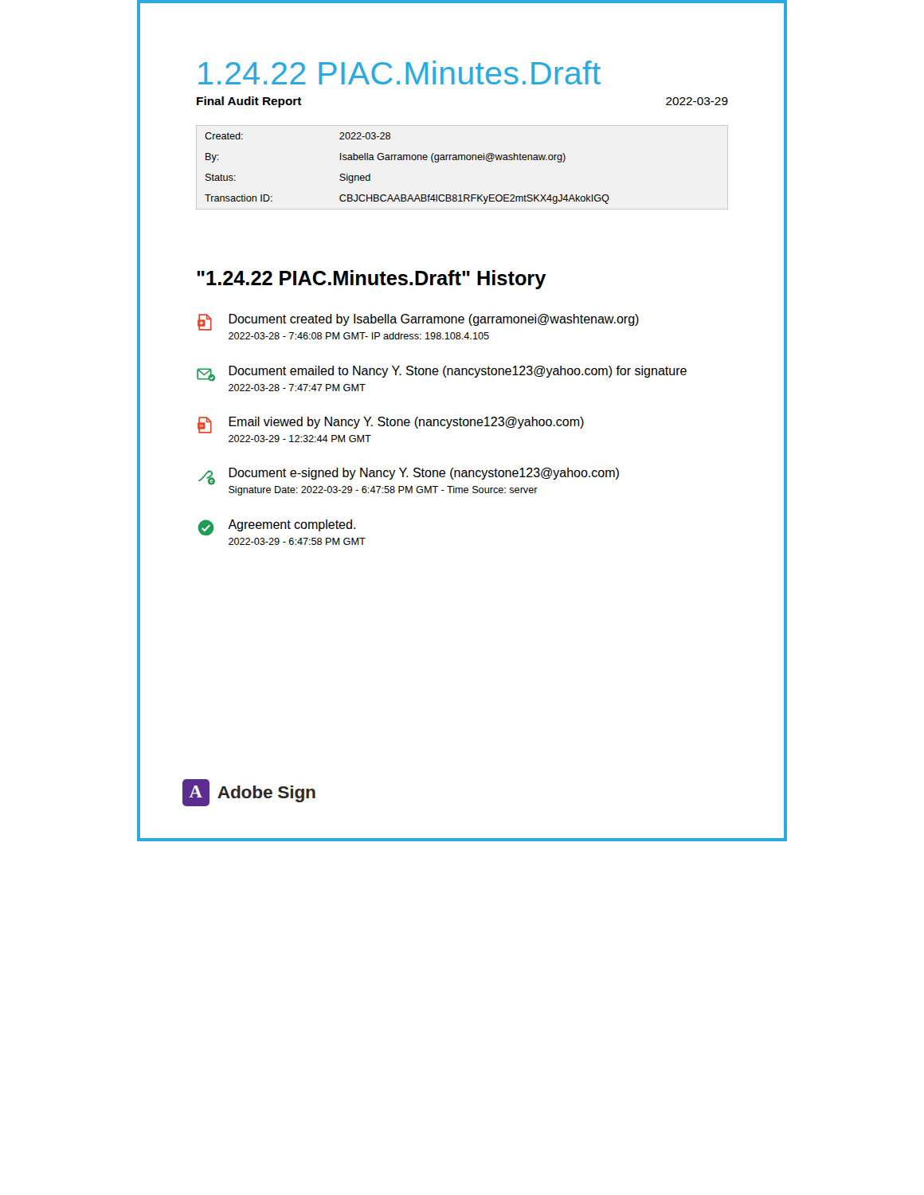1.24.22 PIAC.Minutes.Draft
Final Audit Report 2022-03-29
| Created: | 2022-03-28 |
| By: | Isabella Garramone (garramonei@washtenaw.org) |
| Status: | Signed |
| Transaction ID: | CBJCHBCAABAABf4lCB81RFKyEOE2mtSKX4gJ4AkokIGQ |
"1.24.22 PIAC.Minutes.Draft" History
Document created by Isabella Garramone (garramonei@washtenaw.org)
2022-03-28 - 7:46:08 PM GMT- IP address: 198.108.4.105
Document emailed to Nancy Y. Stone (nancystone123@yahoo.com) for signature
2022-03-28 - 7:47:47 PM GMT
Email viewed by Nancy Y. Stone (nancystone123@yahoo.com)
2022-03-29 - 12:32:44 PM GMT
e
Document e-signed by Nancy Y. Stone (nancystone123@yahoo.com)
Signature Date: 2022-03-29 - 6:47:58 PM GMT - Time Source: server
Agreement completed.
2022-03-29 - 6:47:58 PM GMT
A
Adobe Sign